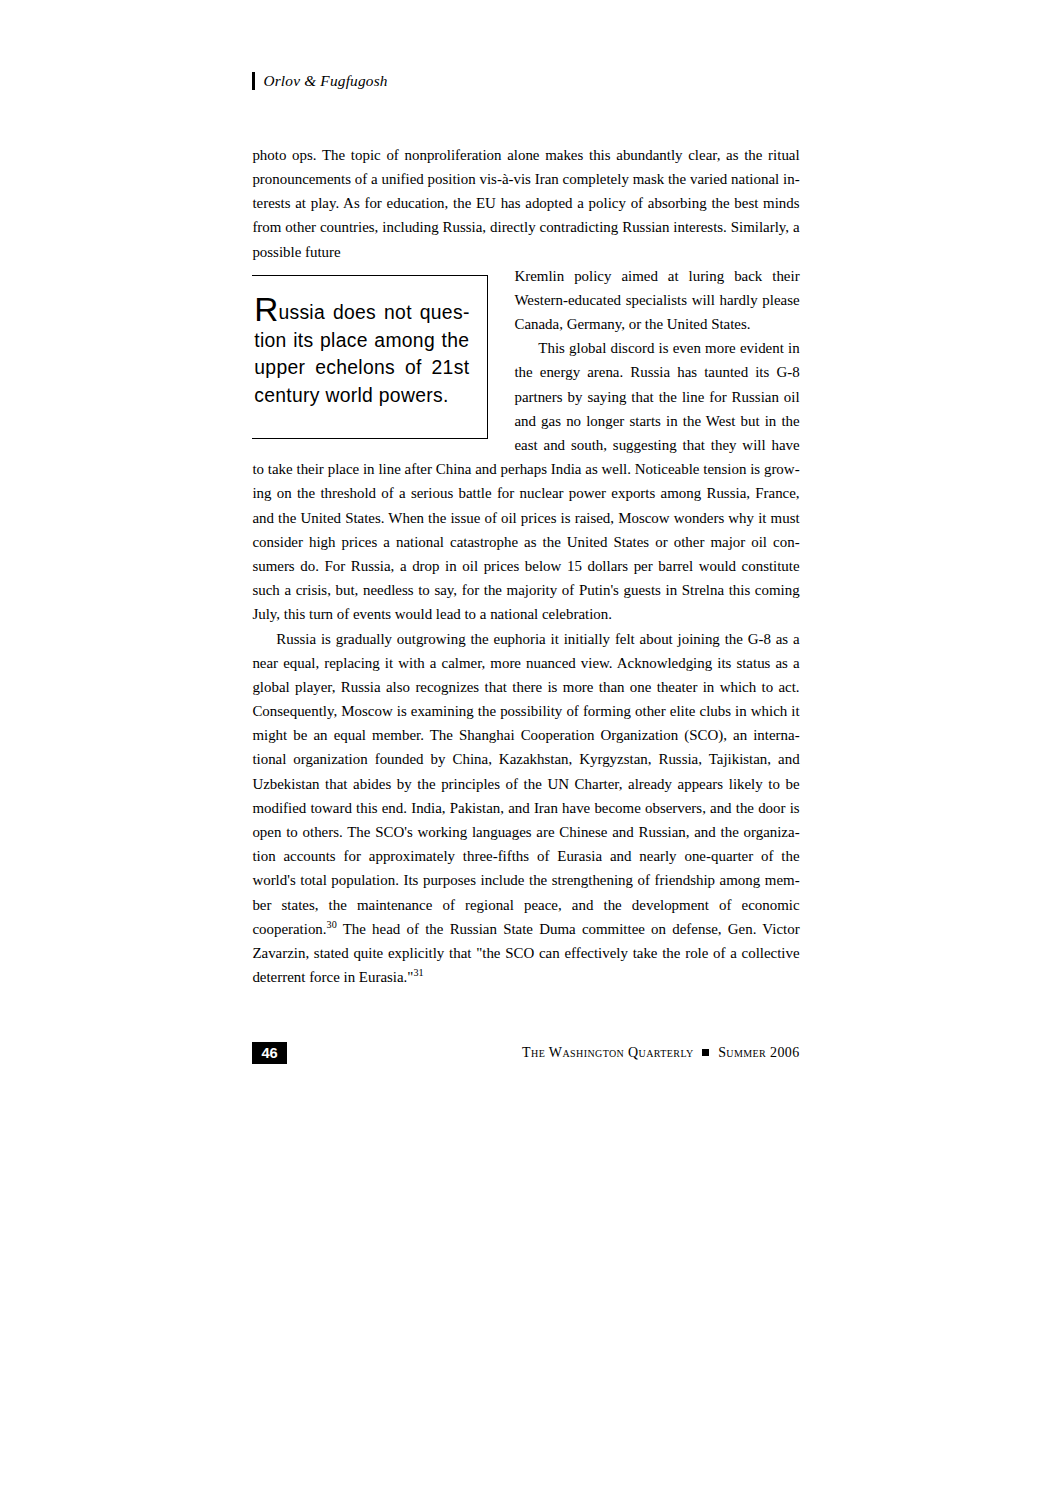Orlov & Fugfugosh
photo ops. The topic of nonproliferation alone makes this abundantly clear, as the ritual pronouncements of a unified position vis-à-vis Iran completely mask the varied national interests at play. As for education, the EU has adopted a policy of absorbing the best minds from other countries, including Russia, directly contradicting Russian interests. Similarly, a possible future
Russia does not question its place among the upper echelons of 21st century world powers.
Kremlin policy aimed at luring back their Western-educated specialists will hardly please Canada, Germany, or the United States.
This global discord is even more evident in the energy arena. Russia has taunted its G-8 partners by saying that the line for Russian oil and gas no longer starts in the West but in the east and south, suggesting that they will have to take their place in line after China and perhaps India as well. Noticeable tension is growing on the threshold of a serious battle for nuclear power exports among Russia, France, and the United States. When the issue of oil prices is raised, Moscow wonders why it must consider high prices a national catastrophe as the United States or other major oil consumers do. For Russia, a drop in oil prices below 15 dollars per barrel would constitute such a crisis, but, needless to say, for the majority of Putin's guests in Strelna this coming July, this turn of events would lead to a national celebration.
Russia is gradually outgrowing the euphoria it initially felt about joining the G-8 as a near equal, replacing it with a calmer, more nuanced view. Acknowledging its status as a global player, Russia also recognizes that there is more than one theater in which to act. Consequently, Moscow is examining the possibility of forming other elite clubs in which it might be an equal member. The Shanghai Cooperation Organization (SCO), an international organization founded by China, Kazakhstan, Kyrgyzstan, Russia, Tajikistan, and Uzbekistan that abides by the principles of the UN Charter, already appears likely to be modified toward this end. India, Pakistan, and Iran have become observers, and the door is open to others. The SCO's working languages are Chinese and Russian, and the organization accounts for approximately three-fifths of Eurasia and nearly one-quarter of the world's total population. Its purposes include the strengthening of friendship among member states, the maintenance of regional peace, and the development of economic cooperation.30 The head of the Russian State Duma committee on defense, Gen. Victor Zavarzin, stated quite explicitly that "the SCO can effectively take the role of a collective deterrent force in Eurasia."31
46
The Washington Quarterly Summer 2006